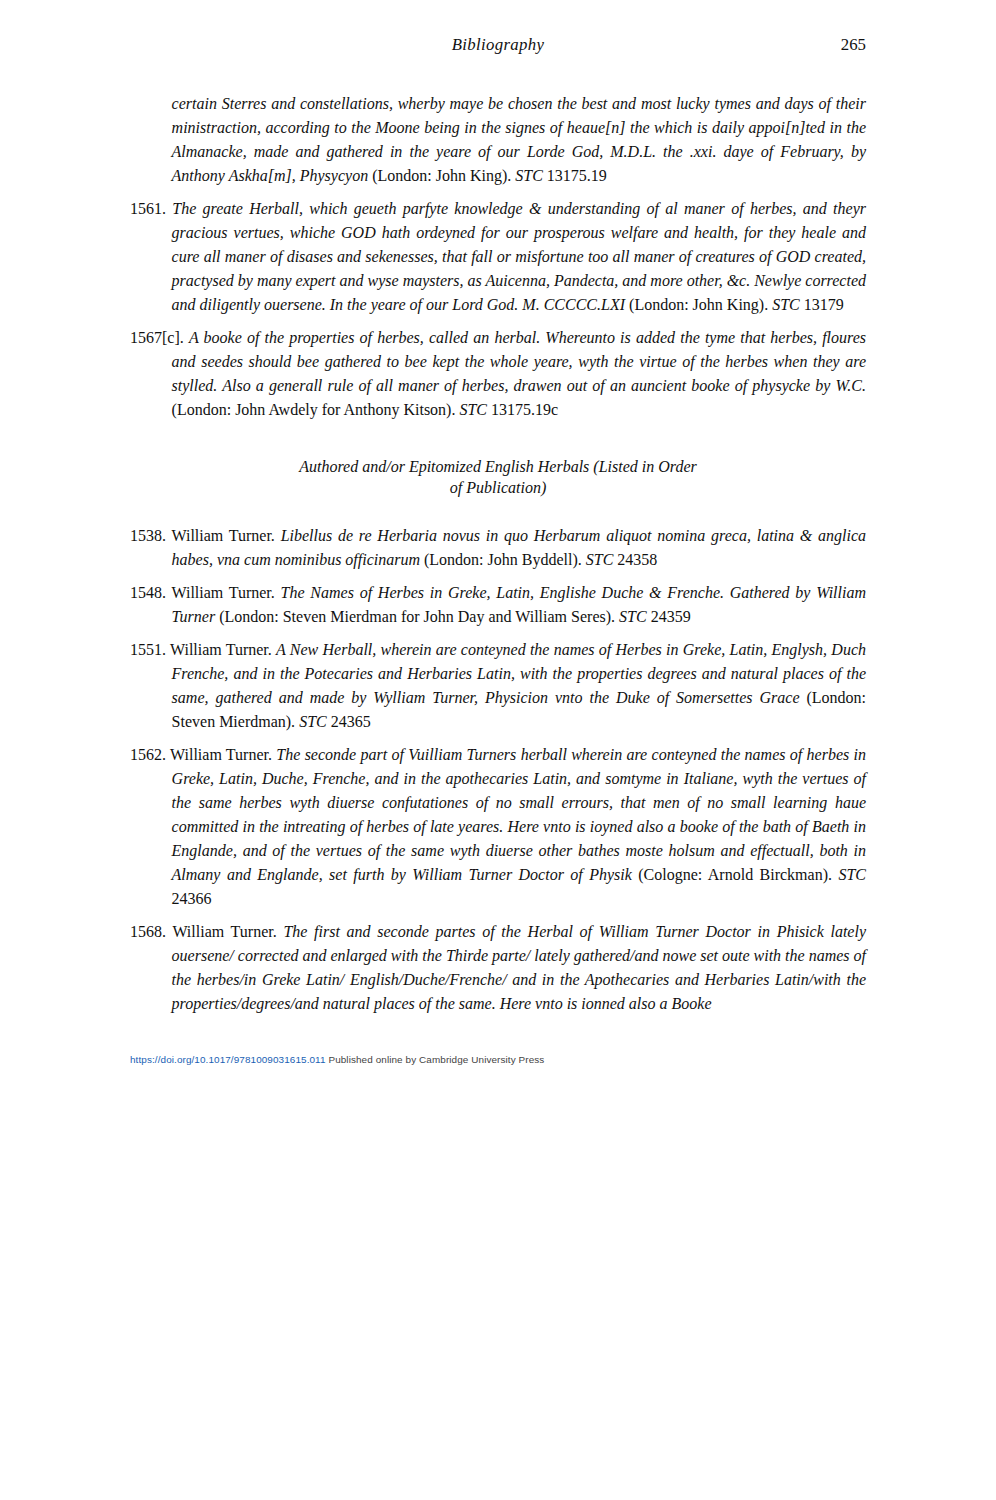Bibliography
265
certain Sterres and constellations, wherby maye be chosen the best and most lucky tymes and days of their ministraction, according to the Moone being in the signes of heaue[n] the which is daily appoi[n]ted in the Almanacke, made and gathered in the yeare of our Lorde God, M.D.L. the .xxi. daye of February, by Anthony Askha[m], Physycyon (London: John King). STC 13175.19
1561. The greate Herball, which geueth parfyte knowledge & understanding of al maner of herbes, and theyr gracious vertues, whiche GOD hath ordeyned for our prosperous welfare and health, for they heale and cure all maner of disases and sekenesses, that fall or misfortune too all maner of creatures of GOD created, practysed by many expert and wyse maysters, as Auicenna, Pandecta, and more other, &c. Newlye corrected and diligently ouersene. In the yeare of our Lord God. M. CCCCC.LXI (London: John King). STC 13179
1567[c]. A booke of the properties of herbes, called an herbal. Whereunto is added the tyme that herbes, floures and seedes should bee gathered to bee kept the whole yeare, wyth the virtue of the herbes when they are stylled. Also a generall rule of all maner of herbes, drawen out of an auncient booke of physycke by W.C. (London: John Awdely for Anthony Kitson). STC 13175.19c
Authored and/or Epitomized English Herbals (Listed in Order
of Publication)
1538. William Turner. Libellus de re Herbaria novus in quo Herbarum aliquot nomina greca, latina & anglica habes, vna cum nominibus officinarum (London: John Byddell). STC 24358
1548. William Turner. The Names of Herbes in Greke, Latin, Englishe Duche & Frenche. Gathered by William Turner (London: Steven Mierdman for John Day and William Seres). STC 24359
1551. William Turner. A New Herball, wherein are conteyned the names of Herbes in Greke, Latin, Englysh, Duch Frenche, and in the Potecaries and Herbaries Latin, with the properties degrees and natural places of the same, gathered and made by Wylliam Turner, Physicion vnto the Duke of Somersettes Grace (London: Steven Mierdman). STC 24365
1562. William Turner. The seconde part of Vuilliam Turners herball wherein are conteyned the names of herbes in Greke, Latin, Duche, Frenche, and in the apothecaries Latin, and somtyme in Italiane, wyth the vertues of the same herbes wyth diuerse confutationes of no small errours, that men of no small learning haue committed in the intreating of herbes of late yeares. Here vnto is ioyned also a booke of the bath of Baeth in Englande, and of the vertues of the same wyth diuerse other bathes moste holsum and effectuall, both in Almany and Englande, set furth by William Turner Doctor of Physik (Cologne: Arnold Birckman). STC 24366
1568. William Turner. The first and seconde partes of the Herbal of William Turner Doctor in Phisick lately ouersene/ corrected and enlarged with the Thirde parte/ lately gathered/and nowe set oute with the names of the herbes/in Greke Latin/ English/Duche/Frenche/ and in the Apothecaries and Herbaries Latin/with the properties/degrees/and natural places of the same. Here vnto is ionned also a Booke
https://doi.org/10.1017/9781009031615.011 Published online by Cambridge University Press